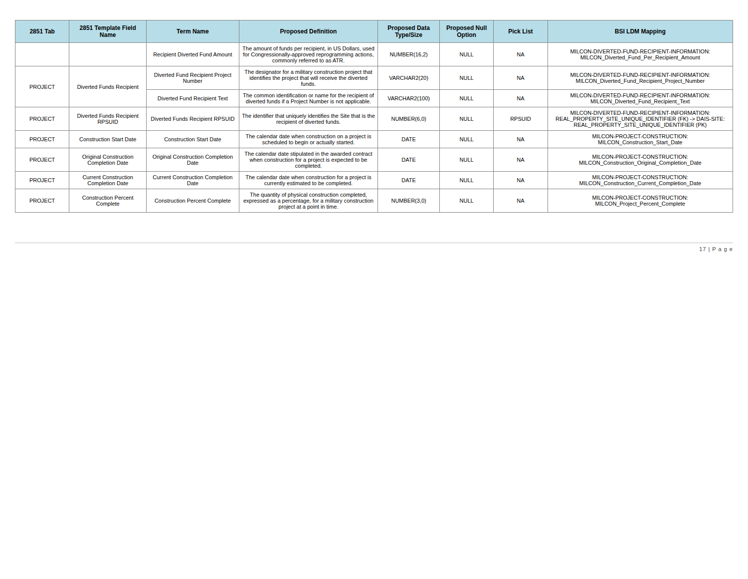| 2851 Tab | 2851 Template Field Name | Term Name | Proposed Definition | Proposed Data Type/Size | Proposed Null Option | Pick List | BSI LDM Mapping |
| --- | --- | --- | --- | --- | --- | --- | --- |
| | | Recipient Diverted Fund Amount | The amount of funds per recipient, in US Dollars, used for Congressionally-approved reprogramming actions, commonly referred to as ATR. | NUMBER(16,2) | NULL | NA | MILCON-DIVERTED-FUND-RECIPIENT-INFORMATION: MILCON_Diverted_Fund_Per_Recipient_Amount |
| PROJECT | Diverted Funds Recipient | Diverted Fund Recipient Project Number | The designator for a military construction project that identifies the project that will receive the diverted funds. | VARCHAR2(20) | NULL | NA | MILCON-DIVERTED-FUND-RECIPIENT-INFORMATION: MILCON_Diverted_Fund_Recipient_Project_Number |
| Diverted Fund Recipient Text | The common identification or name for the recipient of diverted funds if a Project Number is not applicable. | VARCHAR2(100) | NULL | NA | MILCON-DIVERTED-FUND-RECIPIENT-INFORMATION: MILCON_Diverted_Fund_Recipient_Text |
| PROJECT | Diverted Funds Recipient RPSUID | Diverted Funds Recipient RPSUID | The identifier that uniquely identifies the Site that is the recipient of diverted funds. | NUMBER(6,0) | NULL | RPSUID | MILCON-DIVERTED-FUND-RECIPIENT-INFORMATION: REAL_PROPERTY_SITE_UNIQUE_IDENTIFIER (FK) -> DAIS-SITE: REAL_PROPERTY_SITE_UNIQUE_IDENTIFIER (PK) |
| PROJECT | Construction Start Date | Construction Start Date | The calendar date when construction on a project is scheduled to begin or actually started. | DATE | NULL | NA | MILCON-PROJECT-CONSTRUCTION: MILCON_Construction_Start_Date |
| PROJECT | Original Construction Completion Date | Original Construction Completion Date | The calendar date stipulated in the awarded contract when construction for a project is expected to be completed. | DATE | NULL | NA | MILCON-PROJECT-CONSTRUCTION: MILCON_Construction_Original_Completion_Date |
| PROJECT | Current Construction Completion Date | Current Construction Completion Date | The calendar date when construction for a project is currently estimated to be completed. | DATE | NULL | NA | MILCON-PROJECT-CONSTRUCTION: MILCON_Construction_Current_Completion_Date |
| PROJECT | Construction Percent Complete | Construction Percent Complete | The quantity of physical construction completed, expressed as a percentage, for a military construction project at a point in time. | NUMBER(3,0) | NULL | NA | MILCON-PROJECT-CONSTRUCTION: MILCON_Project_Percent_Complete |
17 | P a g e